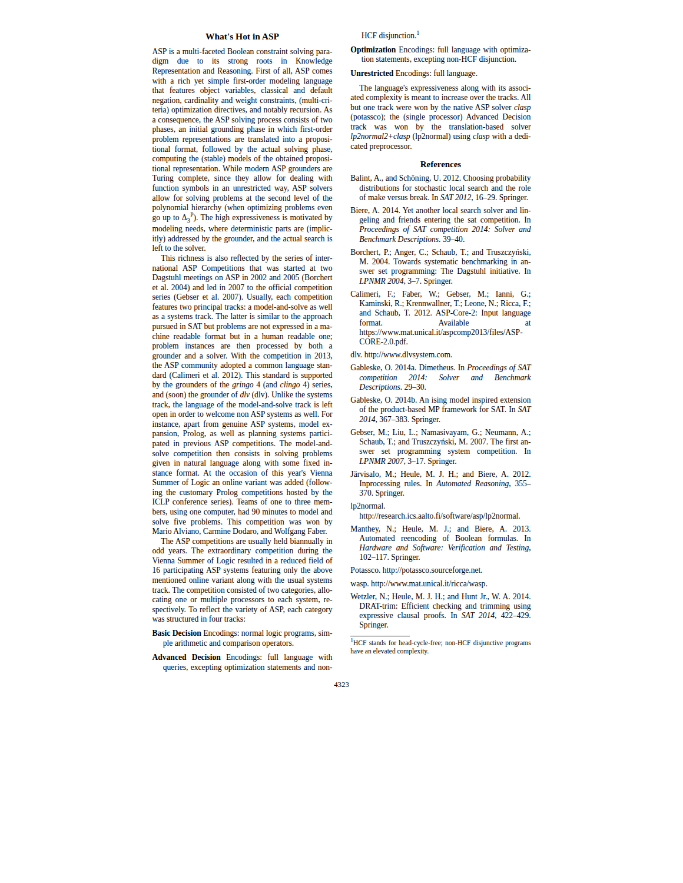What's Hot in ASP
ASP is a multi-faceted Boolean constraint solving paradigm due to its strong roots in Knowledge Representation and Reasoning. First of all, ASP comes with a rich yet simple first-order modeling language that features object variables, classical and default negation, cardinality and weight constraints, (multi-criteria) optimization directives, and notably recursion. As a consequence, the ASP solving process consists of two phases, an initial grounding phase in which first-order problem representations are translated into a propositional format, followed by the actual solving phase, computing the (stable) models of the obtained propositional representation. While modern ASP grounders are Turing complete, since they allow for dealing with function symbols in an unrestricted way, ASP solvers allow for solving problems at the second level of the polynomial hierarchy (when optimizing problems even go up to Δ3P). The high expressiveness is motivated by modeling needs, where deterministic parts are (implicitly) addressed by the grounder, and the actual search is left to the solver.
This richness is also reflected by the series of international ASP Competitions that was started at two Dagstuhl meetings on ASP in 2002 and 2005 (Borchert et al. 2004) and led in 2007 to the official competition series (Gebser et al. 2007). Usually, each competition features two principal tracks: a model-and-solve as well as a systems track. The latter is similar to the approach pursued in SAT but problems are not expressed in a machine readable format but in a human readable one; problem instances are then processed by both a grounder and a solver. With the competition in 2013, the ASP community adopted a common language standard (Calimeri et al. 2012). This standard is supported by the grounders of the gringo 4 (and clingo 4) series, and (soon) the grounder of dlv (dlv). Unlike the systems track, the language of the model-and-solve track is left open in order to welcome non ASP systems as well. For instance, apart from genuine ASP systems, model expansion, Prolog, as well as planning systems participated in previous ASP competitions. The model-and-solve competition then consists in solving problems given in natural language along with some fixed instance format. At the occasion of this year's Vienna Summer of Logic an online variant was added (following the customary Prolog competitions hosted by the ICLP conference series). Teams of one to three members, using one computer, had 90 minutes to model and solve five problems. This competition was won by Mario Alviano, Carmine Dodaro, and Wolfgang Faber.
The ASP competitions are usually held biannually in odd years. The extraordinary competition during the Vienna Summer of Logic resulted in a reduced field of 16 participating ASP systems featuring only the above mentioned online variant along with the usual systems track. The competition consisted of two categories, allocating one or multiple processors to each system, respectively. To reflect the variety of ASP, each category was structured in four tracks:
Basic Decision Encodings: normal logic programs, simple arithmetic and comparison operators.
Advanced Decision Encodings: full language with queries, excepting optimization statements and non-HCF disjunction.1
Optimization Encodings: full language with optimization statements, excepting non-HCF disjunction.
Unrestricted Encodings: full language.
The language's expressiveness along with its associated complexity is meant to increase over the tracks. All but one track were won by the native ASP solver clasp (potassco); the (single processor) Advanced Decision track was won by the translation-based solver lp2normal2+clasp (lp2normal) using clasp with a dedicated preprocessor.
References
Balint, A., and Schöning, U. 2012. Choosing probability distributions for stochastic local search and the role of make versus break. In SAT 2012, 16–29. Springer.
Biere, A. 2014. Yet another local search solver and lingeling and friends entering the sat competition. In Proceedings of SAT competition 2014: Solver and Benchmark Descriptions. 39–40.
Borchert, P.; Anger, C.; Schaub, T.; and Truszczyński, M. 2004. Towards systematic benchmarking in answer set programming: The Dagstuhl initiative. In LPNMR 2004, 3–7. Springer.
Calimeri, F.; Faber, W.; Gebser, M.; Ianni, G.; Kaminski, R.; Krennwallner, T.; Leone, N.; Ricca, F.; and Schaub, T. 2012. ASP-Core-2: Input language format. Available at https://www.mat.unical.it/aspcomp2013/files/ASP-CORE-2.0.pdf.
dlv. http://www.dlvsystem.com.
Gableske, O. 2014a. Dimetheus. In Proceedings of SAT competition 2014: Solver and Benchmark Descriptions. 29–30.
Gableske, O. 2014b. An ising model inspired extension of the product-based MP framework for SAT. In SAT 2014, 367–383. Springer.
Gebser, M.; Liu, L.; Namasivayam, G.; Neumann, A.; Schaub, T.; and Truszczyński, M. 2007. The first answer set programming system competition. In LPNMR 2007, 3–17. Springer.
Järvisalo, M.; Heule, M. J. H.; and Biere, A. 2012. Inprocessing rules. In Automated Reasoning, 355–370. Springer.
lp2normal. http://research.ics.aalto.fi/software/asp/lp2normal.
Manthey, N.; Heule, M. J.; and Biere, A. 2013. Automated reencoding of Boolean formulas. In Hardware and Software: Verification and Testing, 102–117. Springer.
Potassco. http://potassco.sourceforge.net.
wasp. http://www.mat.unical.it/ricca/wasp.
Wetzler, N.; Heule, M. J. H.; and Hunt Jr., W. A. 2014. DRAT-trim: Efficient checking and trimming using expressive clausal proofs. In SAT 2014, 422–429. Springer.
1HCF stands for head-cycle-free; non-HCF disjunctive programs have an elevated complexity.
4323